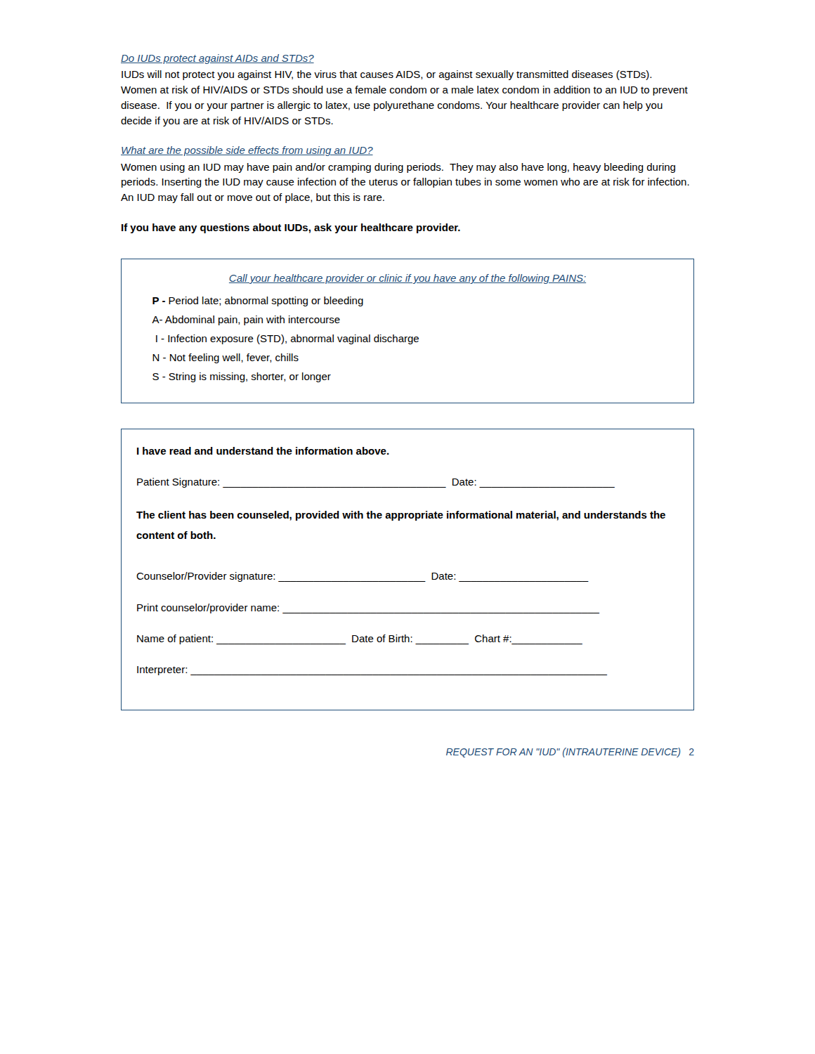Do IUDs protect against AIDs and STDs?
IUDs will not protect you against HIV, the virus that causes AIDS, or against sexually transmitted diseases (STDs). Women at risk of HIV/AIDS or STDs should use a female condom or a male latex condom in addition to an IUD to prevent disease. If you or your partner is allergic to latex, use polyurethane condoms. Your healthcare provider can help you decide if you are at risk of HIV/AIDS or STDs.
What are the possible side effects from using an IUD?
Women using an IUD may have pain and/or cramping during periods. They may also have long, heavy bleeding during periods. Inserting the IUD may cause infection of the uterus or fallopian tubes in some women who are at risk for infection. An IUD may fall out or move out of place, but this is rare.
If you have any questions about IUDs, ask your healthcare provider.
Call your healthcare provider or clinic if you have any of the following PAINS:
P - Period late; abnormal spotting or bleeding
A- Abdominal pain, pain with intercourse
I - Infection exposure (STD), abnormal vaginal discharge
N - Not feeling well, fever, chills
S - String is missing, shorter, or longer
I have read and understand the information above.
Patient Signature: ______________________________________ Date: _______________________
The client has been counseled, provided with the appropriate informational material, and understands the content of both.
Counselor/Provider signature: _________________________ Date: ______________________
Print counselor/provider name: ______________________________________________________
Name of patient: ______________________ Date of Birth: _________ Chart #:____________
Interpreter: _______________________________________________________________________
REQUEST FOR AN "IUD" (INTRAUTERINE DEVICE)2